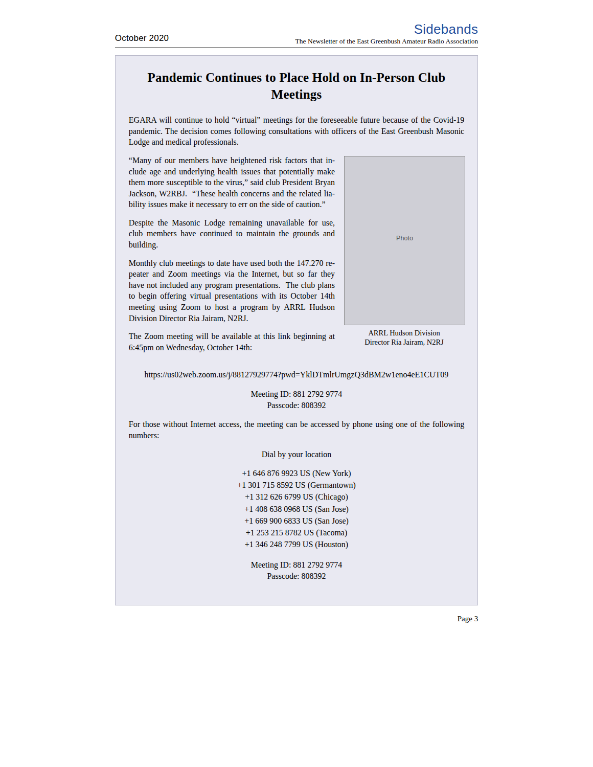October 2020
Sidebands
The Newsletter of the East Greenbush Amateur Radio Association
Pandemic Continues to Place Hold on In-Person Club Meetings
EGARA will continue to hold “virtual” meetings for the foreseeable future because of the Covid-19 pandemic. The decision comes following consultations with officers of the East Greenbush Masonic Lodge and medical professionals.
ARRL Hudson Division
Director Ria Jairam, N2RJ
“Many of our members have heightened risk factors that include age and underlying health issues that potentially make them more susceptible to the virus,” said club President Bryan Jackson, W2RBJ. “These health concerns and the related liability issues make it necessary to err on the side of caution.”
Despite the Masonic Lodge remaining unavailable for use, club members have continued to maintain the grounds and building.
Monthly club meetings to date have used both the 147.270 repeater and Zoom meetings via the Internet, but so far they have not included any program presentations. The club plans to begin offering virtual presentations with its October 14th meeting using Zoom to host a program by ARRL Hudson Division Director Ria Jairam, N2RJ.
The Zoom meeting will be available at this link beginning at 6:45pm on Wednesday, October 14th:
https://us02web.zoom.us/j/88127929774?pwd=YklDTmlrUmgzQ3dBM2w1eno4eE1CUT09
Meeting ID: 881 2792 9774
Passcode: 808392
For those without Internet access, the meeting can be accessed by phone using one of the following numbers:
Dial by your location
+1 646 876 9923 US (New York)
+1 301 715 8592 US (Germantown)
+1 312 626 6799 US (Chicago)
+1 408 638 0968 US (San Jose)
+1 669 900 6833 US (San Jose)
+1 253 215 8782 US (Tacoma)
+1 346 248 7799 US (Houston)
Meeting ID: 881 2792 9774
Passcode: 808392
Page 3